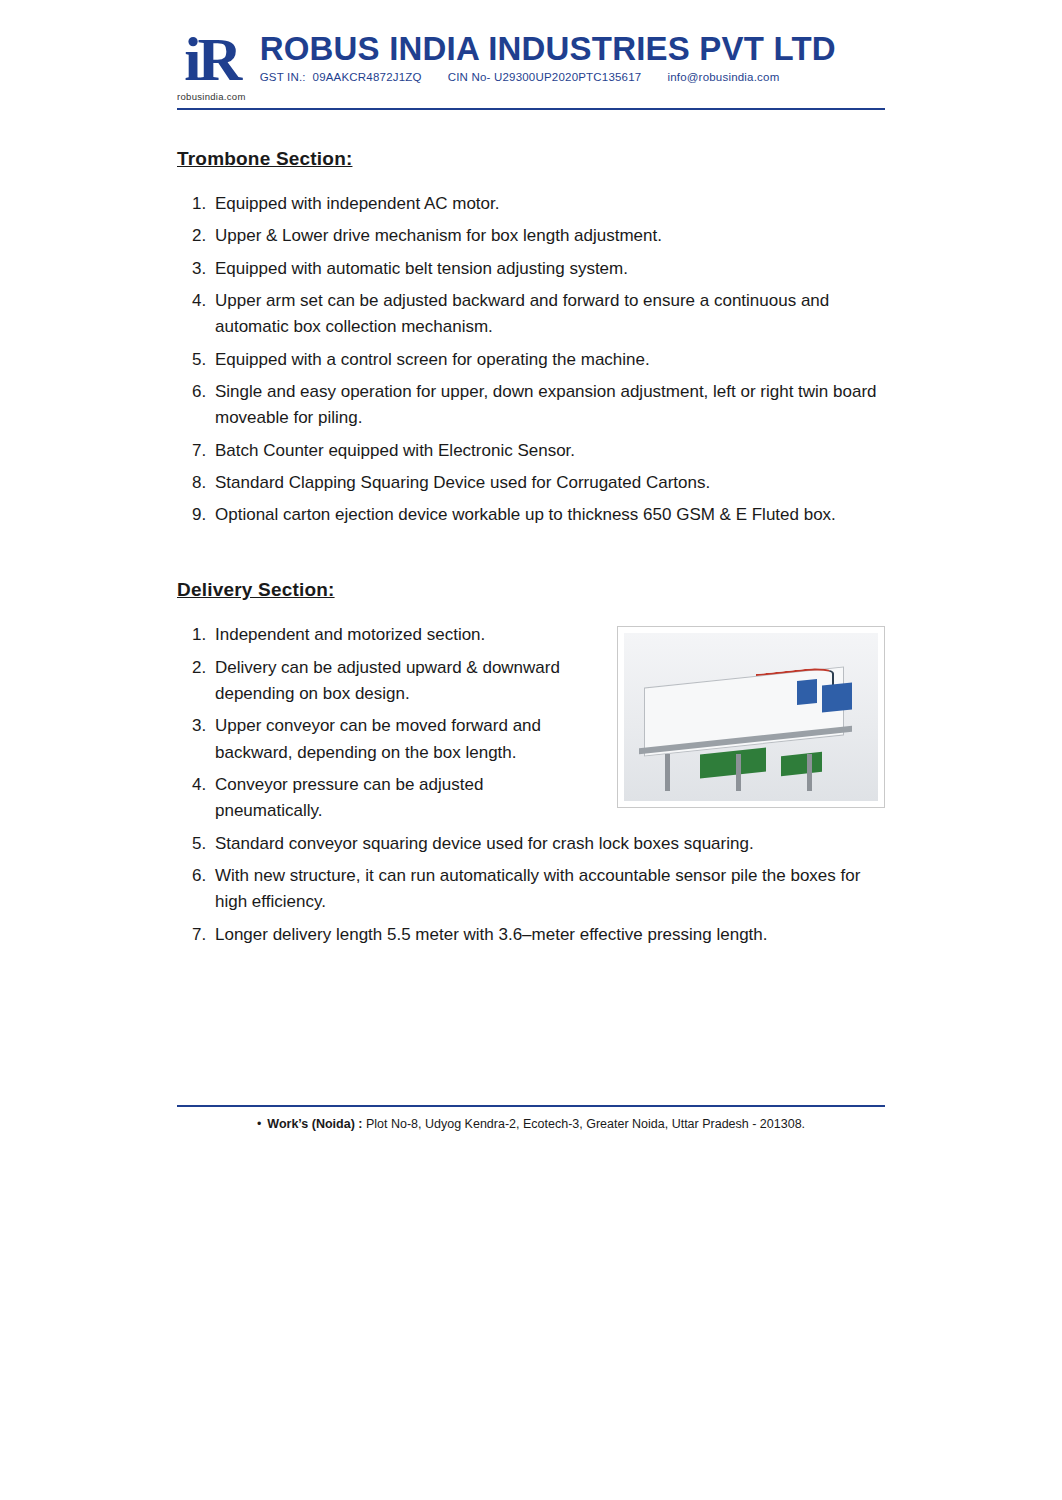i R robusindia.com
ROBUS INDIA INDUSTRIES PVT LTD
GST IN.: 09AAKCR4872J1ZQ CIN No- U29300UP2020PTC135617 info@robusindia.com
Trombone Section:
Equipped with independent AC motor.
Upper & Lower drive mechanism for box length adjustment.
Equipped with automatic belt tension adjusting system.
Upper arm set can be adjusted backward and forward to ensure a continuous and automatic box collection mechanism.
Equipped with a control screen for operating the machine.
Single and easy operation for upper, down expansion adjustment, left or right twin board moveable for piling.
Batch Counter equipped with Electronic Sensor.
Standard Clapping Squaring Device used for Corrugated Cartons.
Optional carton ejection device workable up to thickness 650 GSM & E Fluted box.
Delivery Section:
Independent and motorized section.
Delivery can be adjusted upward & downward depending on box design.
Upper conveyor can be moved forward and backward, depending on the box length.
Conveyor pressure can be adjusted pneumatically.
Standard conveyor squaring device used for crash lock boxes squaring.
With new structure, it can run automatically with accountable sensor pile the boxes for high efficiency.
Longer delivery length 5.5 meter with 3.6–meter effective pressing length.
•Work’s (Noida) : Plot No-8, Udyog Kendra-2, Ecotech-3, Greater Noida, Uttar Pradesh - 201308.